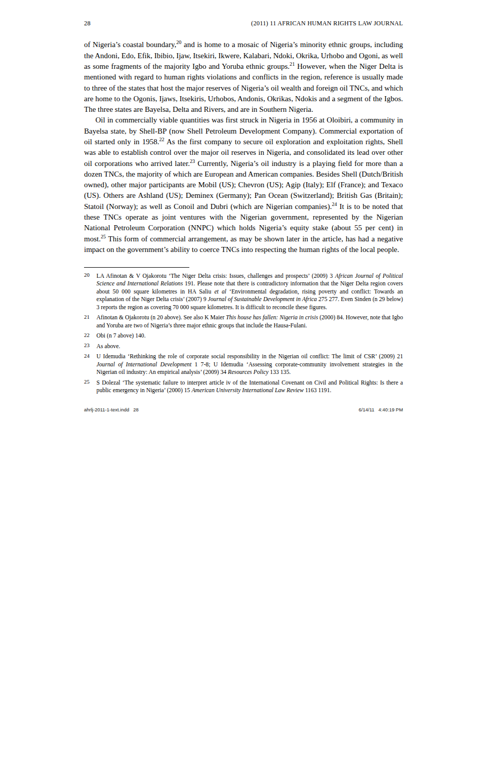28 (2011) 11 African Human Rights Law Journal
of Nigeria’s coastal boundary,20 and is home to a mosaic of Nigeria’s minority ethnic groups, including the Andoni, Edo, Efik, Ibibio, Ijaw, Itsekiri, Ikwere, Kalabari, Ndoki, Okrika, Urhobo and Ogoni, as well as some fragments of the majority Igbo and Yoruba ethnic groups.21 However, when the Niger Delta is mentioned with regard to human rights violations and conflicts in the region, reference is usually made to three of the states that host the major reserves of Nigeria’s oil wealth and foreign oil TNCs, and which are home to the Ogonis, Ijaws, Itsekiris, Urhobos, Andonis, Okrikas, Ndokis and a segment of the Igbos. The three states are Bayelsa, Delta and Rivers, and are in Southern Nigeria.
Oil in commercially viable quantities was first struck in Nigeria in 1956 at Oloibiri, a community in Bayelsa state, by Shell-BP (now Shell Petroleum Development Company). Commercial exportation of oil started only in 1958.22 As the first company to secure oil exploration and exploitation rights, Shell was able to establish control over the major oil reserves in Nigeria, and consolidated its lead over other oil corporations who arrived later.23 Currently, Nigeria’s oil industry is a playing field for more than a dozen TNCs, the majority of which are European and American companies. Besides Shell (Dutch/British owned), other major participants are Mobil (US); Chevron (US); Agip (Italy); Elf (France); and Texaco (US). Others are Ashland (US); Deminex (Germany); Pan Ocean (Switzerland); British Gas (Britain); Statoil (Norway); as well as Conoil and Dubri (which are Nigerian companies).24 It is to be noted that these TNCs operate as joint ventures with the Nigerian government, represented by the Nigerian National Petroleum Corporation (NNPC) which holds Nigeria’s equity stake (about 55 per cent) in most.25 This form of commercial arrangement, as may be shown later in the article, has had a negative impact on the government’s ability to coerce TNCs into respecting the human rights of the local people.
LA Afinotan & V Ojakorotu ‘The Niger Delta crisis: Issues, challenges and prospects’ (2009) 3 African Journal of Political Science and International Relations 191. Please note that there is contradictory information that the Niger Delta region covers about 50 000 square kilometres in HA Saliu et al ‘Environmental degradation, rising poverty and conflict: Towards an explanation of the Niger Delta crisis’ (2007) 9 Journal of Sustainable Development in Africa 275 277. Even Sinden (n 29 below) 3 reports the region as covering 70 000 square kilometres. It is difficult to reconcile these figures.
Afinotan & Ojakorotu (n 20 above). See also K Maier This house has fallen: Nigeria in crisis (2000) 84. However, note that Igbo and Yoruba are two of Nigeria’s three major ethnic groups that include the Hausa-Fulani.
Obi (n 7 above) 140.
As above.
U Idemudia ‘Rethinking the role of corporate social responsibility in the Nigerian oil conflict: The limit of CSR’ (2009) 21 Journal of International Development 1 7-8; U Idemudia ‘Assessing corporate-community involvement strategies in the Nigerian oil industry: An empirical analysis’ (2009) 34 Resources Policy 133 135.
S Dolezal ‘The systematic failure to interpret article iv of the International Covenant on Civil and Political Rights: Is there a public emergency in Nigeria’ (2000) 15 American University International Law Review 1163 1191.
ahrlj-2011-1-text.indd 28 6/14/11 4:40:19 PM